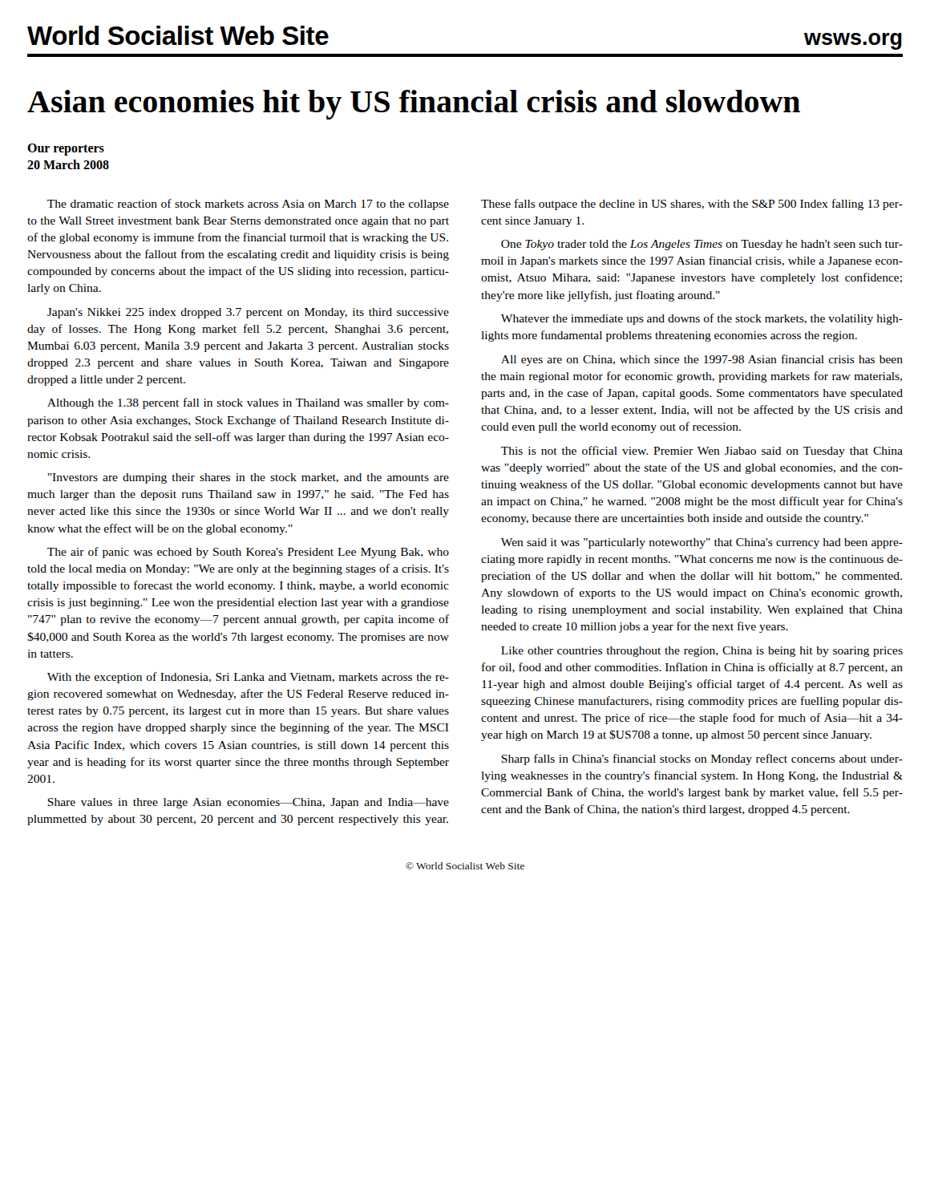World Socialist Web Site
wsws.org
Asian economies hit by US financial crisis and slowdown
Our reporters
20 March 2008
The dramatic reaction of stock markets across Asia on March 17 to the collapse to the Wall Street investment bank Bear Sterns demonstrated once again that no part of the global economy is immune from the financial turmoil that is wracking the US. Nervousness about the fallout from the escalating credit and liquidity crisis is being compounded by concerns about the impact of the US sliding into recession, particularly on China.
Japan's Nikkei 225 index dropped 3.7 percent on Monday, its third successive day of losses. The Hong Kong market fell 5.2 percent, Shanghai 3.6 percent, Mumbai 6.03 percent, Manila 3.9 percent and Jakarta 3 percent. Australian stocks dropped 2.3 percent and share values in South Korea, Taiwan and Singapore dropped a little under 2 percent.
Although the 1.38 percent fall in stock values in Thailand was smaller by comparison to other Asia exchanges, Stock Exchange of Thailand Research Institute director Kobsak Pootrakul said the sell-off was larger than during the 1997 Asian economic crisis.
"Investors are dumping their shares in the stock market, and the amounts are much larger than the deposit runs Thailand saw in 1997," he said. "The Fed has never acted like this since the 1930s or since World War II ... and we don't really know what the effect will be on the global economy."
The air of panic was echoed by South Korea's President Lee Myung Bak, who told the local media on Monday: "We are only at the beginning stages of a crisis. It's totally impossible to forecast the world economy. I think, maybe, a world economic crisis is just beginning." Lee won the presidential election last year with a grandiose "747" plan to revive the economy—7 percent annual growth, per capita income of $40,000 and South Korea as the world's 7th largest economy. The promises are now in tatters.
With the exception of Indonesia, Sri Lanka and Vietnam, markets across the region recovered somewhat on Wednesday, after the US Federal Reserve reduced interest rates by 0.75 percent, its largest cut in more than 15 years. But share values across the region have dropped sharply since the beginning of the year. The MSCI Asia Pacific Index, which covers 15 Asian countries, is still down 14 percent this year and is heading for its worst quarter since the three months through September 2001.
Share values in three large Asian economies—China, Japan and India—have plummetted by about 30 percent, 20 percent and 30 percent respectively this year. These falls outpace the decline in US shares, with the S&P 500 Index falling 13 percent since January 1.
One Tokyo trader told the Los Angeles Times on Tuesday he hadn't seen such turmoil in Japan's markets since the 1997 Asian financial crisis, while a Japanese economist, Atsuo Mihara, said: "Japanese investors have completely lost confidence; they're more like jellyfish, just floating around."
Whatever the immediate ups and downs of the stock markets, the volatility highlights more fundamental problems threatening economies across the region.
All eyes are on China, which since the 1997-98 Asian financial crisis has been the main regional motor for economic growth, providing markets for raw materials, parts and, in the case of Japan, capital goods. Some commentators have speculated that China, and, to a lesser extent, India, will not be affected by the US crisis and could even pull the world economy out of recession.
This is not the official view. Premier Wen Jiabao said on Tuesday that China was "deeply worried" about the state of the US and global economies, and the continuing weakness of the US dollar. "Global economic developments cannot but have an impact on China," he warned. "2008 might be the most difficult year for China's economy, because there are uncertainties both inside and outside the country."
Wen said it was "particularly noteworthy" that China's currency had been appreciating more rapidly in recent months. "What concerns me now is the continuous depreciation of the US dollar and when the dollar will hit bottom," he commented. Any slowdown of exports to the US would impact on China's economic growth, leading to rising unemployment and social instability. Wen explained that China needed to create 10 million jobs a year for the next five years.
Like other countries throughout the region, China is being hit by soaring prices for oil, food and other commodities. Inflation in China is officially at 8.7 percent, an 11-year high and almost double Beijing's official target of 4.4 percent. As well as squeezing Chinese manufacturers, rising commodity prices are fuelling popular discontent and unrest. The price of rice—the staple food for much of Asia—hit a 34-year high on March 19 at $US708 a tonne, up almost 50 percent since January.
Sharp falls in China's financial stocks on Monday reflect concerns about underlying weaknesses in the country's financial system. In Hong Kong, the Industrial & Commercial Bank of China, the world's largest bank by market value, fell 5.5 percent and the Bank of China, the nation's third largest, dropped 4.5 percent.
© World Socialist Web Site